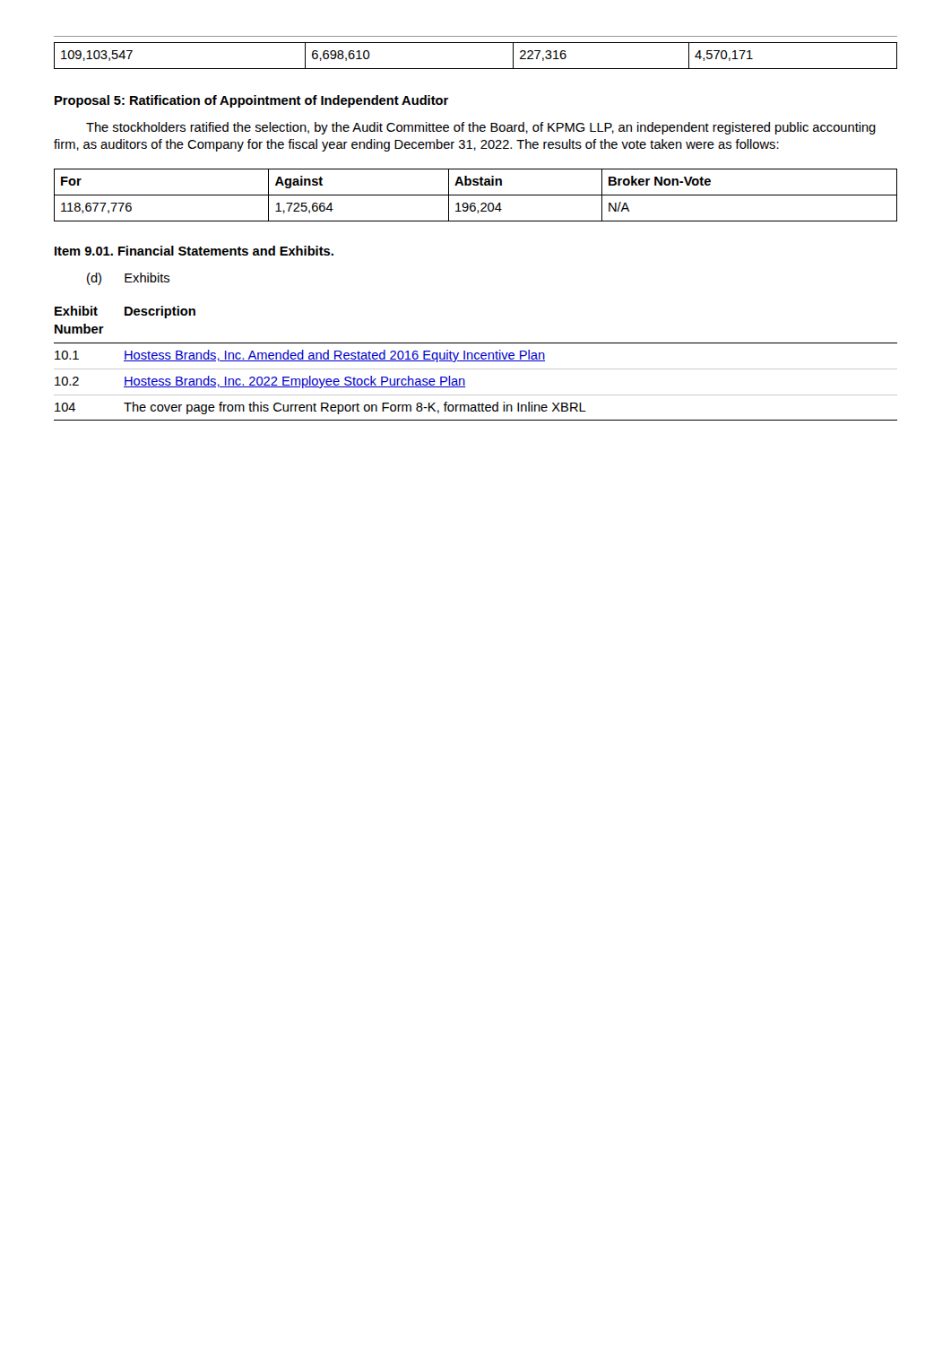| 109,103,547 | 6,698,610 | 227,316 | 4,570,171 |
Proposal 5: Ratification of Appointment of Independent Auditor
The stockholders ratified the selection, by the Audit Committee of the Board, of KPMG LLP, an independent registered public accounting firm, as auditors of the Company for the fiscal year ending December 31, 2022. The results of the vote taken were as follows:
| For | Against | Abstain | Broker Non-Vote |
| --- | --- | --- | --- |
| 118,677,776 | 1,725,664 | 196,204 | N/A |
Item 9.01. Financial Statements and Exhibits.
(d) Exhibits
| Exhibit Number | Description |
| --- | --- |
| 10.1 | Hostess Brands, Inc. Amended and Restated 2016 Equity Incentive Plan |
| 10.2 | Hostess Brands, Inc. 2022 Employee Stock Purchase Plan |
| 104 | The cover page from this Current Report on Form 8-K, formatted in Inline XBRL |